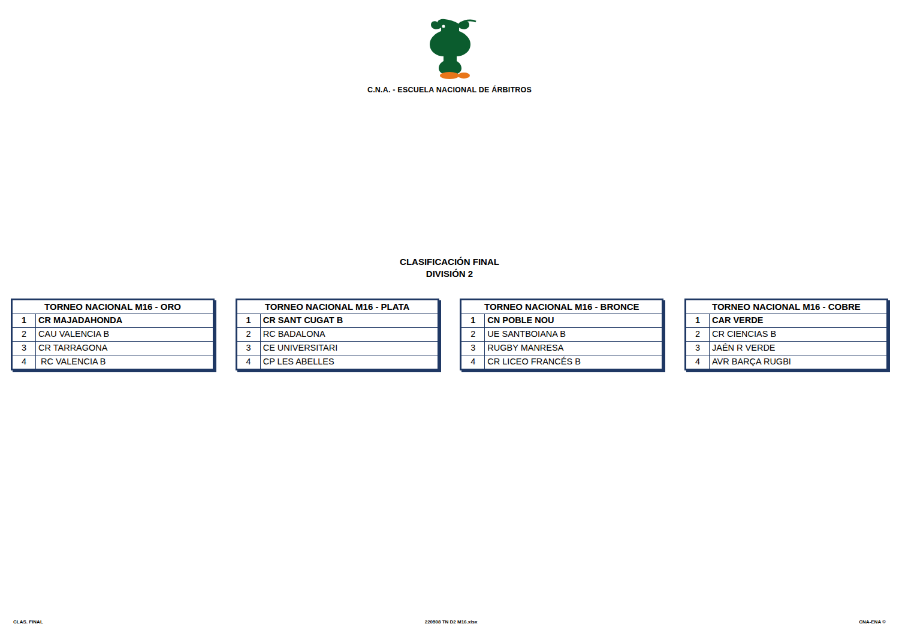C.N.A. - ESCUELA NACIONAL DE ÁRBITROS
CLASIFICACIÓN FINAL
DIVISIÓN 2
| TORNEO NACIONAL M16 - ORO |
| --- |
| 1 | CR MAJADAHONDA |
| 2 | CAU VALENCIA B |
| 3 | CR TARRAGONA |
| 4 | RC VALENCIA B |
| TORNEO NACIONAL M16 - PLATA |
| --- |
| 1 | CR SANT CUGAT B |
| 2 | RC BADALONA |
| 3 | CE UNIVERSITARI |
| 4 | CP LES ABELLES |
| TORNEO NACIONAL M16 - BRONCE |
| --- |
| 1 | CN POBLE NOU |
| 2 | UE SANTBOIANA B |
| 3 | RUGBY MANRESA |
| 4 | CR LICEO FRANCÉS B |
| TORNEO NACIONAL M16 - COBRE |
| --- |
| 1 | CAR VERDE |
| 2 | CR CIENCIAS B |
| 3 | JAÉN R VERDE |
| 4 | AVR BARÇA RUGBI |
CLAS. FINAL CNA-ENA ©
220508 TN D2 M16.xlsx